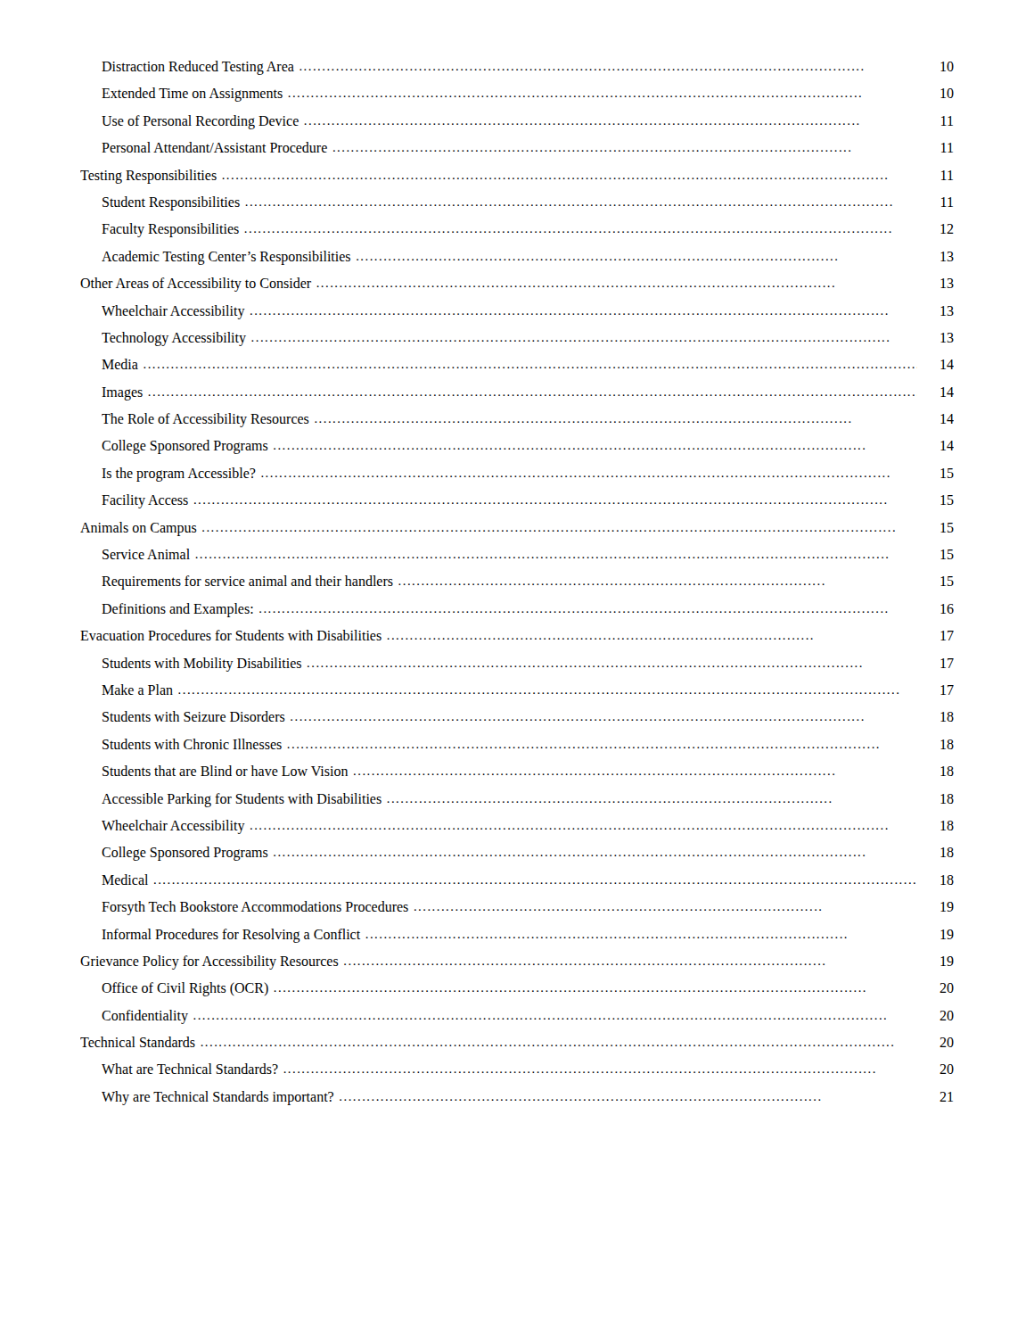Distraction Reduced Testing Area........................................................................................................................... 10
Extended Time on Assignments............................................................................................................................. 10
Use of Personal Recording Device......................................................................................................................... 11
Personal Attendant/Assistant Procedure................................................................................................................. 11
Testing Responsibilities................................................................................................................................................. 11
Student Responsibilities............................................................................................................................................. 11
Faculty Responsibilities............................................................................................................................................. 12
Academic Testing Center’s Responsibilities......................................................................................................... 13
Other Areas of Accessibility to Consider................................................................................................................. 13
Wheelchair Accessibility........................................................................................................................................... 13
Technology Accessibility........................................................................................................................................... 13
Media................................................................................................................................................................................. 14
Images............................................................................................................................................................................... 14
The Role of Accessibility Resources..................................................................................................................... 14
College Sponsored Programs................................................................................................................................. 14
Is the program Accessible?......................................................................................................................................... 15
Facility Access....................................................................................................................................................... 15
Animals on Campus....................................................................................................................................................... 15
Service Animal....................................................................................................................................................... 15
Requirements for service animal and their handlers............................................................................................. 15
Definitions and Examples:......................................................................................................................................... 16
Evacuation Procedures for Students with Disabilities............................................................................................. 17
Students with Mobility Disabilities......................................................................................................................... 17
Make a Plan............................................................................................................................................................. 17
Students with Seizure Disorders............................................................................................................................. 18
Students with Chronic Illnesses................................................................................................................................. 18
Students that are Blind or have Low Vision......................................................................................................... 18
Accessible Parking for Students with Disabilities................................................................................................. 18
Wheelchair Accessibility........................................................................................................................................... 18
College Sponsored Programs................................................................................................................................. 18
Medical............................................................................................................................................................................. 18
Forsyth Tech Bookstore Accommodations Procedures......................................................................................... 19
Informal Procedures for Resolving a Conflict......................................................................................................... 19
Grievance Policy for Accessibility Resources......................................................................................................... 19
Office of Civil Rights (OCR)................................................................................................................................. 20
Confidentiality....................................................................................................................................................... 20
Technical Standards....................................................................................................................................................... 20
What are Technical Standards?................................................................................................................................. 20
Why are Technical Standards important?......................................................................................................... 21